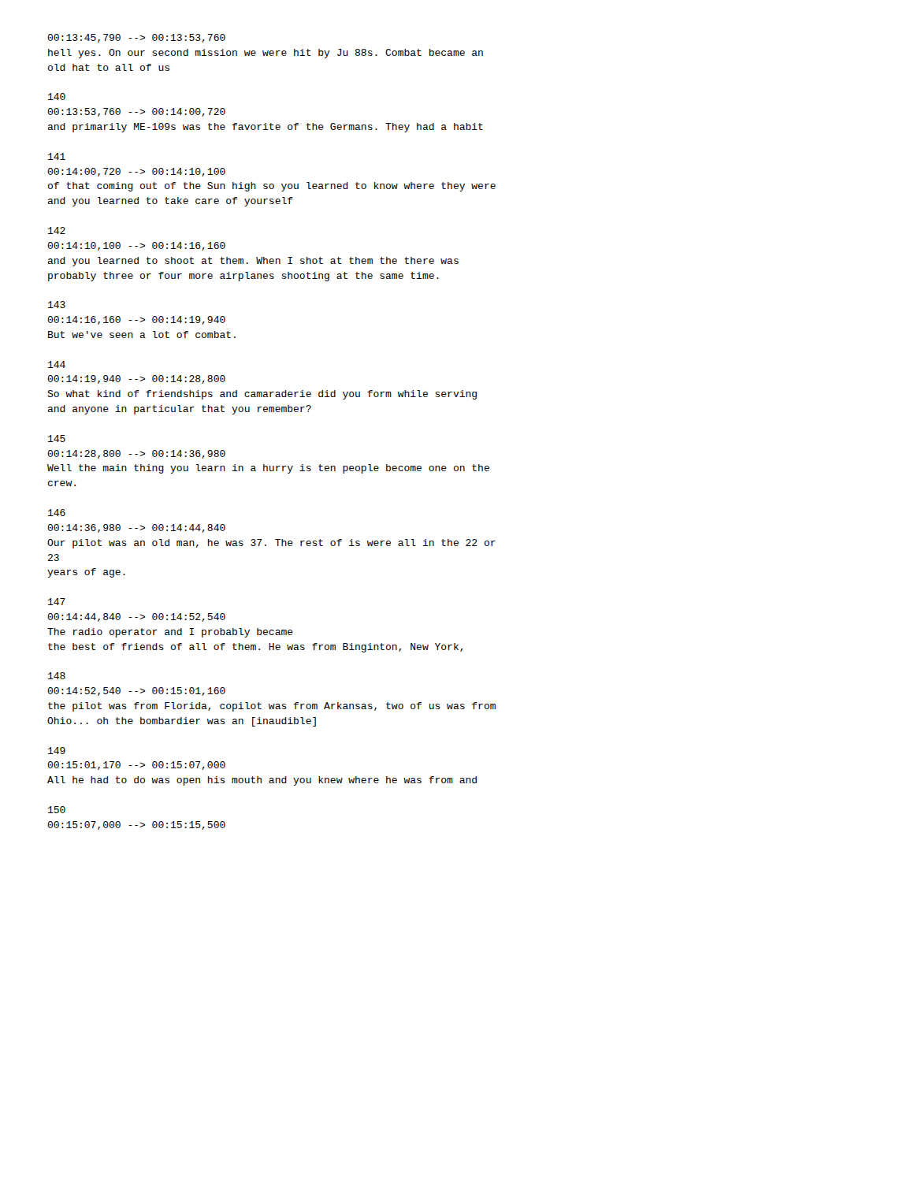00:13:45,790 --> 00:13:53,760
hell yes. On our second mission we were hit by Ju 88s. Combat became an
old hat to all of us

140
00:13:53,760 --> 00:14:00,720
and primarily ME-109s was the favorite of the Germans. They had a habit

141
00:14:00,720 --> 00:14:10,100
of that coming out of the Sun high so you learned to know where they were
and you learned to take care of yourself

142
00:14:10,100 --> 00:14:16,160
and you learned to shoot at them. When I shot at them the there was
probably three or four more airplanes shooting at the same time.

143
00:14:16,160 --> 00:14:19,940
But we've seen a lot of combat.

144
00:14:19,940 --> 00:14:28,800
So what kind of friendships and camaraderie did you form while serving
and anyone in particular that you remember?

145
00:14:28,800 --> 00:14:36,980
Well the main thing you learn in a hurry is ten people become one on the
crew.

146
00:14:36,980 --> 00:14:44,840
Our pilot was an old man, he was 37. The rest of is were all in the 22 or
23
years of age.

147
00:14:44,840 --> 00:14:52,540
The radio operator and I probably became
the best of friends of all of them. He was from Binginton, New York,

148
00:14:52,540 --> 00:15:01,160
the pilot was from Florida, copilot was from Arkansas, two of us was from
Ohio... oh the bombardier was an [inaudible]

149
00:15:01,170 --> 00:15:07,000
All he had to do was open his mouth and you knew where he was from and

150
00:15:07,000 --> 00:15:15,500